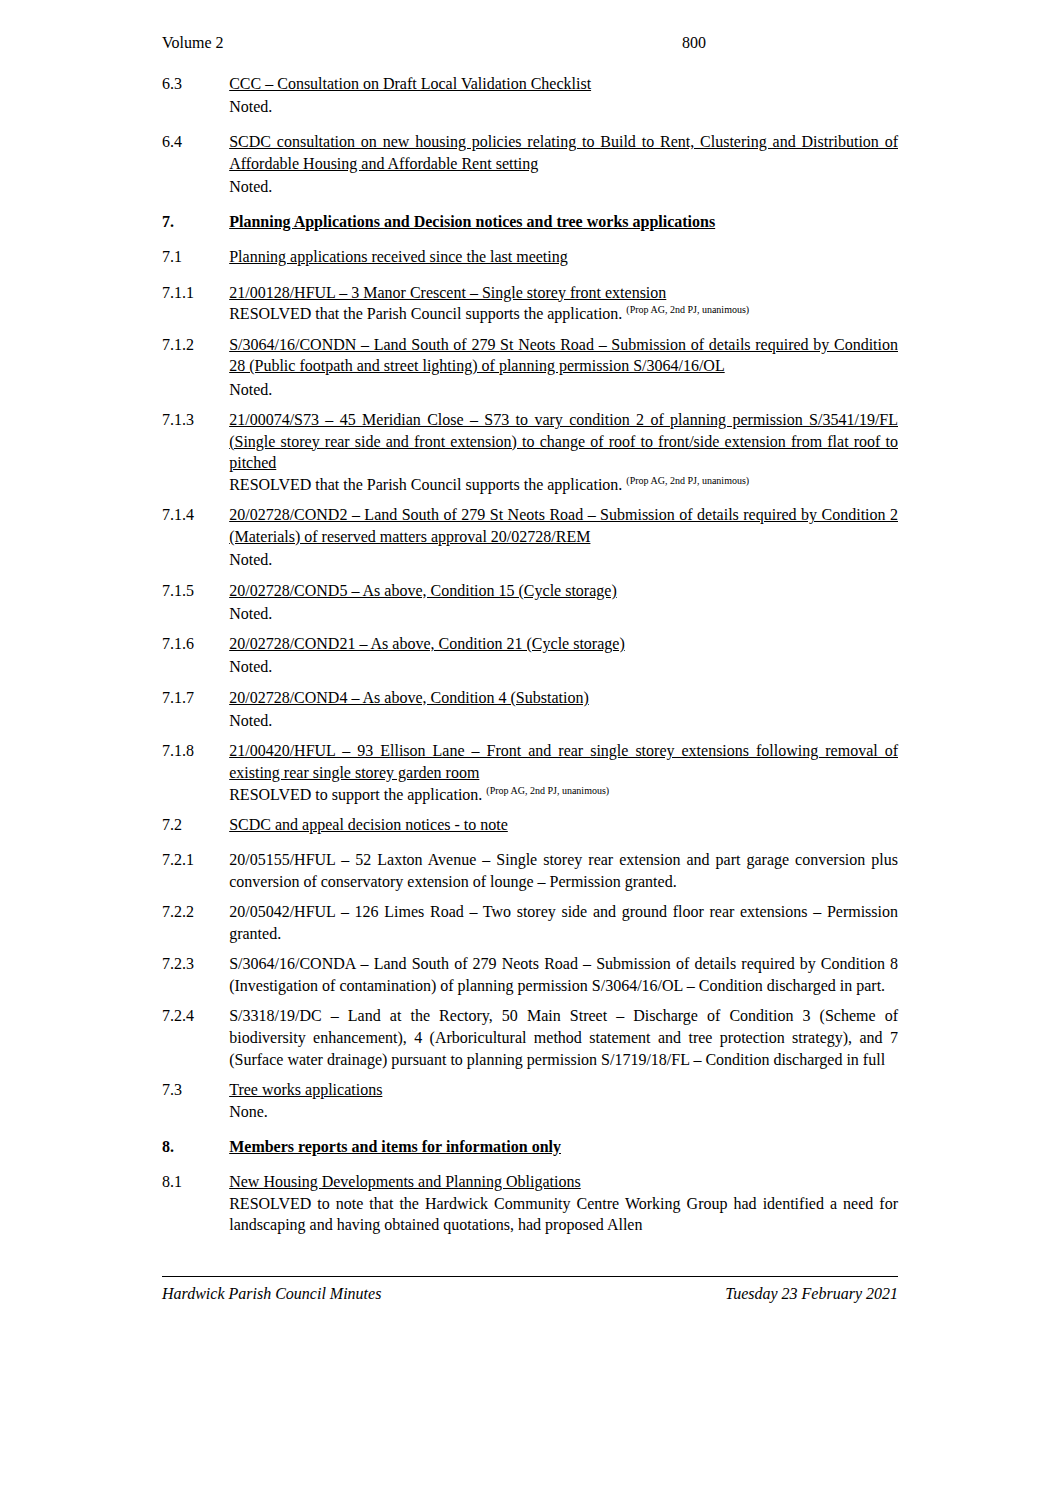Volume 2 800
6.3
CCC – Consultation on Draft Local Validation Checklist
Noted.
6.4
SCDC consultation on new housing policies relating to Build to Rent, Clustering and Distribution of Affordable Housing and Affordable Rent setting
Noted.
7.
Planning Applications and Decision notices and tree works applications
7.1
Planning applications received since the last meeting
7.1.1
21/00128/HFUL – 3 Manor Crescent – Single storey front extension
RESOLVED that the Parish Council supports the application. (Prop AG, 2nd PJ, unanimous)
7.1.2
S/3064/16/CONDN – Land South of 279 St Neots Road – Submission of details required by Condition 28 (Public footpath and street lighting) of planning permission S/3064/16/OL
Noted.
7.1.3
21/00074/S73 – 45 Meridian Close – S73 to vary condition 2 of planning permission S/3541/19/FL (Single storey rear side and front extension) to change of roof to front/side extension from flat roof to pitched
RESOLVED that the Parish Council supports the application. (Prop AG, 2nd PJ, unanimous)
7.1.4
20/02728/COND2 – Land South of 279 St Neots Road – Submission of details required by Condition 2 (Materials) of reserved matters approval 20/02728/REM
Noted.
7.1.5
20/02728/COND5 – As above, Condition 15 (Cycle storage)
Noted.
7.1.6
20/02728/COND21 – As above, Condition 21 (Cycle storage)
Noted.
7.1.7
20/02728/COND4 – As above, Condition 4 (Substation)
Noted.
7.1.8
21/00420/HFUL – 93 Ellison Lane – Front and rear single storey extensions following removal of existing rear single storey garden room
RESOLVED to support the application. (Prop AG, 2nd PJ, unanimous)
7.2
SCDC and appeal decision notices - to note
7.2.1
20/05155/HFUL – 52 Laxton Avenue – Single storey rear extension and part garage conversion plus conversion of conservatory extension of lounge – Permission granted.
7.2.2
20/05042/HFUL – 126 Limes Road – Two storey side and ground floor rear extensions – Permission granted.
7.2.3
S/3064/16/CONDA – Land South of 279 Neots Road – Submission of details required by Condition 8 (Investigation of contamination) of planning permission S/3064/16/OL – Condition discharged in part.
7.2.4
S/3318/19/DC – Land at the Rectory, 50 Main Street – Discharge of Condition 3 (Scheme of biodiversity enhancement), 4 (Arboricultural method statement and tree protection strategy), and 7 (Surface water drainage) pursuant to planning permission S/1719/18/FL – Condition discharged in full
7.3
Tree works applications
None.
8.
Members reports and items for information only
8.1
New Housing Developments and Planning Obligations
RESOLVED to note that the Hardwick Community Centre Working Group had identified a need for landscaping and having obtained quotations, had proposed Allen
Hardwick Parish Council Minutes Tuesday 23 February 2021